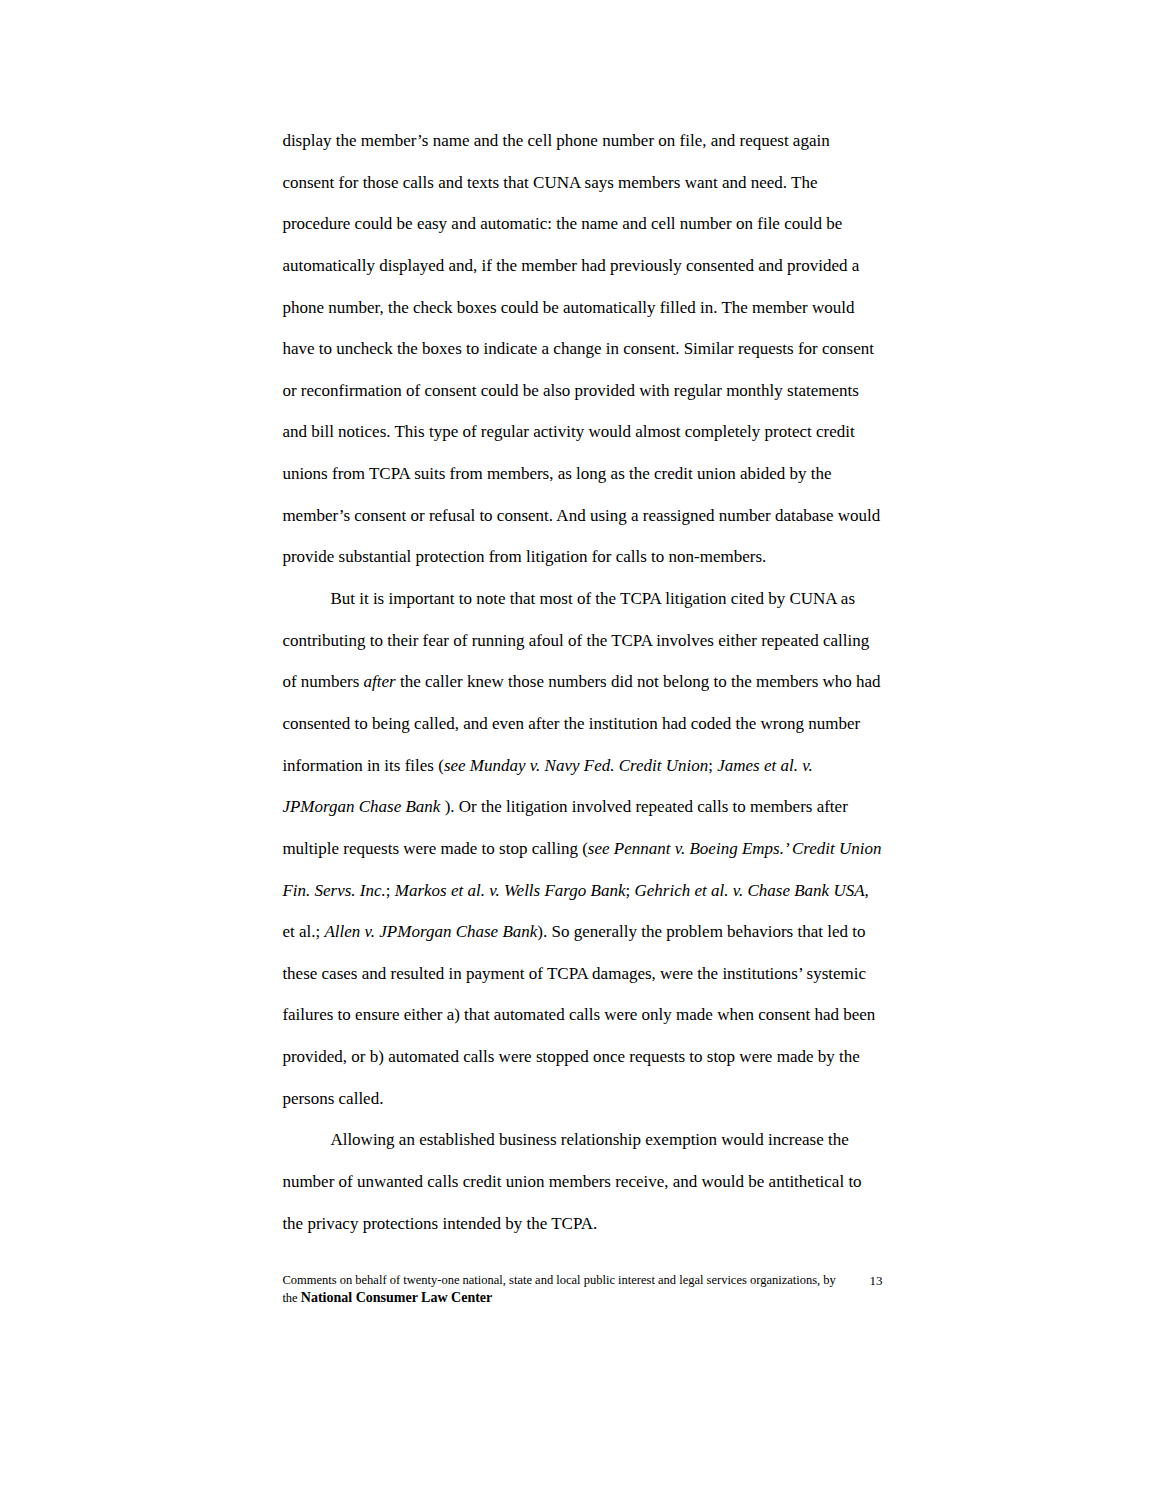display the member’s name and the cell phone number on file, and request again consent for those calls and texts that CUNA says members want and need. The procedure could be easy and automatic: the name and cell number on file could be automatically displayed and, if the member had previously consented and provided a phone number, the check boxes could be automatically filled in. The member would have to uncheck the boxes to indicate a change in consent. Similar requests for consent or reconfirmation of consent could be also provided with regular monthly statements and bill notices. This type of regular activity would almost completely protect credit unions from TCPA suits from members, as long as the credit union abided by the member’s consent or refusal to consent. And using a reassigned number database would provide substantial protection from litigation for calls to non-members.
But it is important to note that most of the TCPA litigation cited by CUNA as contributing to their fear of running afoul of the TCPA involves either repeated calling of numbers after the caller knew those numbers did not belong to the members who had consented to being called, and even after the institution had coded the wrong number information in its files (see Munday v. Navy Fed. Credit Union; James et al. v. JPMorgan Chase Bank ). Or the litigation involved repeated calls to members after multiple requests were made to stop calling (see Pennant v. Boeing Emps.’ Credit Union Fin. Servs. Inc.; Markos et al. v. Wells Fargo Bank; Gehrich et al. v. Chase Bank USA, et al.; Allen v. JPMorgan Chase Bank). So generally the problem behaviors that led to these cases and resulted in payment of TCPA damages, were the institutions’ systemic failures to ensure either a) that automated calls were only made when consent had been provided, or b) automated calls were stopped once requests to stop were made by the persons called.
Allowing an established business relationship exemption would increase the number of unwanted calls credit union members receive, and would be antithetical to the privacy protections intended by the TCPA.
Comments on behalf of twenty-one national, state and local public interest and legal services organizations, by the National Consumer Law Center
13